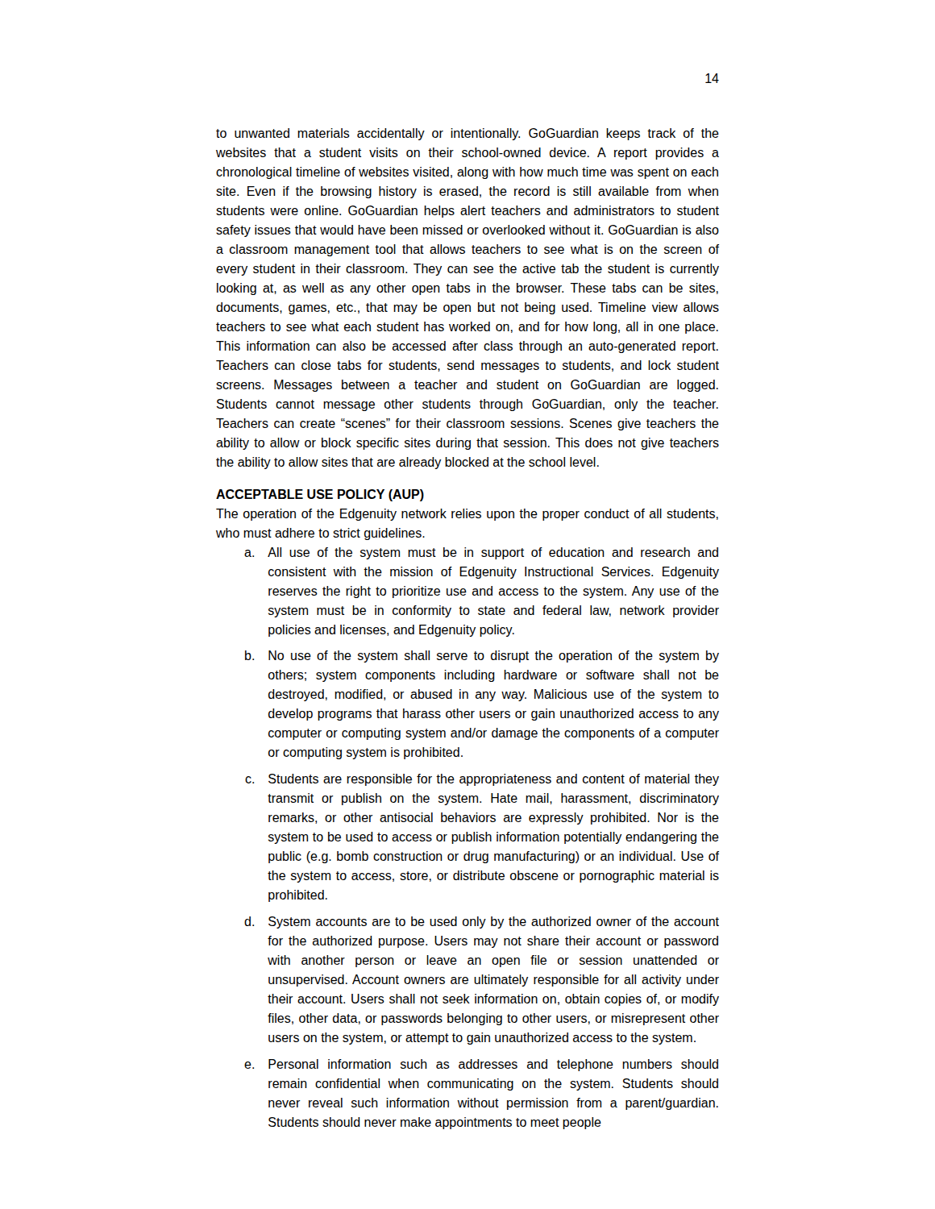14
to unwanted materials accidentally or intentionally. GoGuardian keeps track of the websites that a student visits on their school-owned device. A report provides a chronological timeline of websites visited, along with how much time was spent on each site. Even if the browsing history is erased, the record is still available from when students were online. GoGuardian helps alert teachers and administrators to student safety issues that would have been missed or overlooked without it. GoGuardian is also a classroom management tool that allows teachers to see what is on the screen of every student in their classroom. They can see the active tab the student is currently looking at, as well as any other open tabs in the browser. These tabs can be sites, documents, games, etc., that may be open but not being used. Timeline view allows teachers to see what each student has worked on, and for how long, all in one place. This information can also be accessed after class through an auto-generated report. Teachers can close tabs for students, send messages to students, and lock student screens. Messages between a teacher and student on GoGuardian are logged. Students cannot message other students through GoGuardian, only the teacher. Teachers can create “scenes” for their classroom sessions. Scenes give teachers the ability to allow or block specific sites during that session. This does not give teachers the ability to allow sites that are already blocked at the school level.
ACCEPTABLE USE POLICY (AUP)
The operation of the Edgenuity network relies upon the proper conduct of all students, who must adhere to strict guidelines.
All use of the system must be in support of education and research and consistent with the mission of Edgenuity Instructional Services. Edgenuity reserves the right to prioritize use and access to the system. Any use of the system must be in conformity to state and federal law, network provider policies and licenses, and Edgenuity policy.
No use of the system shall serve to disrupt the operation of the system by others; system components including hardware or software shall not be destroyed, modified, or abused in any way. Malicious use of the system to develop programs that harass other users or gain unauthorized access to any computer or computing system and/or damage the components of a computer or computing system is prohibited.
Students are responsible for the appropriateness and content of material they transmit or publish on the system. Hate mail, harassment, discriminatory remarks, or other antisocial behaviors are expressly prohibited. Nor is the system to be used to access or publish information potentially endangering the public (e.g. bomb construction or drug manufacturing) or an individual. Use of the system to access, store, or distribute obscene or pornographic material is prohibited.
System accounts are to be used only by the authorized owner of the account for the authorized purpose. Users may not share their account or password with another person or leave an open file or session unattended or unsupervised. Account owners are ultimately responsible for all activity under their account. Users shall not seek information on, obtain copies of, or modify files, other data, or passwords belonging to other users, or misrepresent other users on the system, or attempt to gain unauthorized access to the system.
Personal information such as addresses and telephone numbers should remain confidential when communicating on the system. Students should never reveal such information without permission from a parent/guardian. Students should never make appointments to meet people